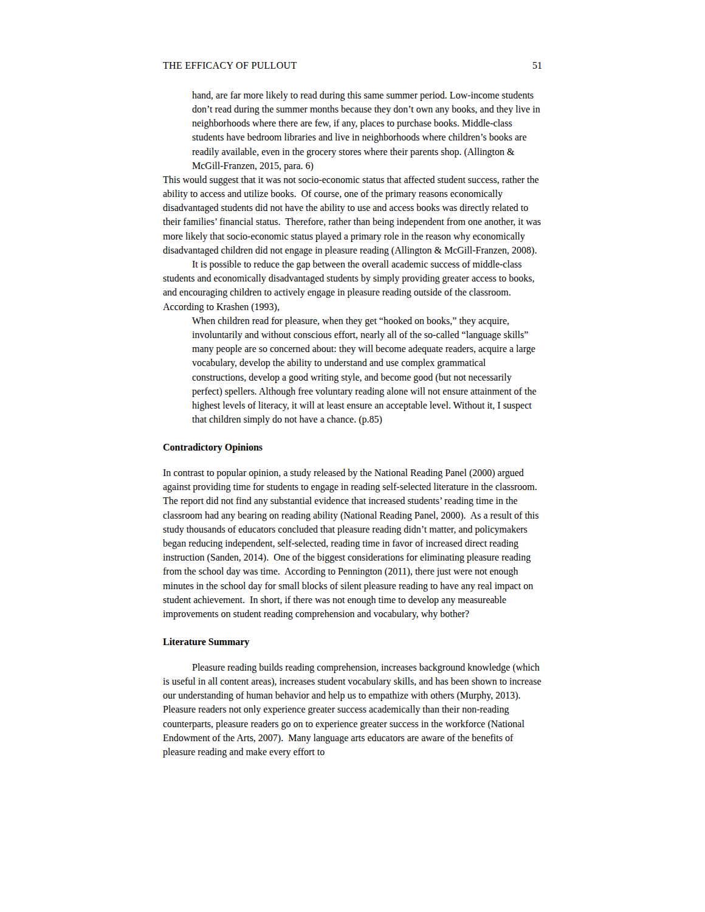The Efficacy of Pullout 51
hand, are far more likely to read during this same summer period. Low-income students don’t read during the summer months because they don’t own any books, and they live in neighborhoods where there are few, if any, places to purchase books. Middle-class students have bedroom libraries and live in neighborhoods where children’s books are readily available, even in the grocery stores where their parents shop. (Allington & McGill-Franzen, 2015, para. 6)
This would suggest that it was not socio-economic status that affected student success, rather the ability to access and utilize books. Of course, one of the primary reasons economically disadvantaged students did not have the ability to use and access books was directly related to their families’ financial status. Therefore, rather than being independent from one another, it was more likely that socio-economic status played a primary role in the reason why economically disadvantaged children did not engage in pleasure reading (Allington & McGill-Franzen, 2008).
It is possible to reduce the gap between the overall academic success of middle-class students and economically disadvantaged students by simply providing greater access to books, and encouraging children to actively engage in pleasure reading outside of the classroom. According to Krashen (1993),
When children read for pleasure, when they get “hooked on books,” they acquire, involuntarily and without conscious effort, nearly all of the so-called “language skills” many people are so concerned about: they will become adequate readers, acquire a large vocabulary, develop the ability to understand and use complex grammatical constructions, develop a good writing style, and become good (but not necessarily perfect) spellers. Although free voluntary reading alone will not ensure attainment of the highest levels of literacy, it will at least ensure an acceptable level. Without it, I suspect that children simply do not have a chance. (p.85)
Contradictory Opinions
In contrast to popular opinion, a study released by the National Reading Panel (2000) argued against providing time for students to engage in reading self-selected literature in the classroom. The report did not find any substantial evidence that increased students’ reading time in the classroom had any bearing on reading ability (National Reading Panel, 2000). As a result of this study thousands of educators concluded that pleasure reading didn’t matter, and policymakers began reducing independent, self-selected, reading time in favor of increased direct reading instruction (Sanden, 2014). One of the biggest considerations for eliminating pleasure reading from the school day was time. According to Pennington (2011), there just were not enough minutes in the school day for small blocks of silent pleasure reading to have any real impact on student achievement. In short, if there was not enough time to develop any measureable improvements on student reading comprehension and vocabulary, why bother?
Literature Summary
Pleasure reading builds reading comprehension, increases background knowledge (which is useful in all content areas), increases student vocabulary skills, and has been shown to increase our understanding of human behavior and help us to empathize with others (Murphy, 2013). Pleasure readers not only experience greater success academically than their non-reading counterparts, pleasure readers go on to experience greater success in the workforce (National Endowment of the Arts, 2007). Many language arts educators are aware of the benefits of pleasure reading and make every effort to